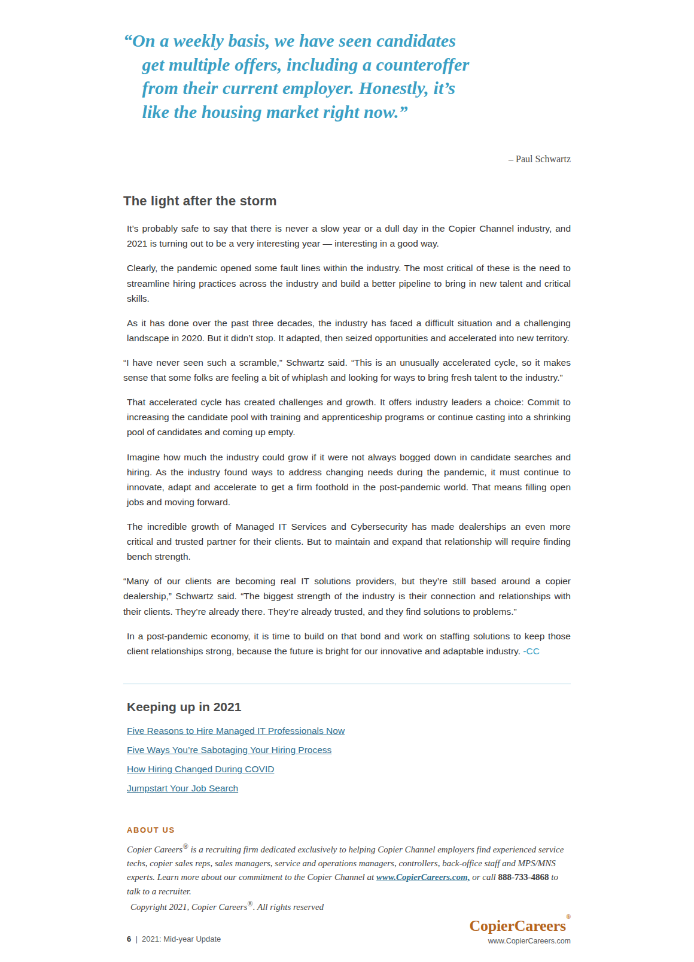“On a weekly basis, we have seen candidates get multiple offers, including a counteroffer from their current employer. Honestly, it’s like the housing market right now.”
– Paul Schwartz
The light after the storm
It’s probably safe to say that there is never a slow year or a dull day in the Copier Channel industry, and 2021 is turning out to be a very interesting year — interesting in a good way.
Clearly, the pandemic opened some fault lines within the industry. The most critical of these is the need to streamline hiring practices across the industry and build a better pipeline to bring in new talent and critical skills.
As it has done over the past three decades, the industry has faced a difficult situation and a challenging landscape in 2020. But it didn’t stop. It adapted, then seized opportunities and accelerated into new territory.
“I have never seen such a scramble,” Schwartz said. “This is an unusually accelerated cycle, so it makes sense that some folks are feeling a bit of whiplash and looking for ways to bring fresh talent to the industry.”
That accelerated cycle has created challenges and growth. It offers industry leaders a choice: Commit to increasing the candidate pool with training and apprenticeship programs or continue casting into a shrinking pool of candidates and coming up empty.
Imagine how much the industry could grow if it were not always bogged down in candidate searches and hiring. As the industry found ways to address changing needs during the pandemic, it must continue to innovate, adapt and accelerate to get a firm foothold in the post-pandemic world. That means filling open jobs and moving forward.
The incredible growth of Managed IT Services and Cybersecurity has made dealerships an even more critical and trusted partner for their clients. But to maintain and expand that relationship will require finding bench strength.
“Many of our clients are becoming real IT solutions providers, but they’re still based around a copier dealership,” Schwartz said. “The biggest strength of the industry is their connection and relationships with their clients. They’re already there. They’re already trusted, and they find solutions to problems.”
In a post-pandemic economy, it is time to build on that bond and work on staffing solutions to keep those client relationships strong, because the future is bright for our innovative and adaptable industry. -CC
Keeping up in 2021
Five Reasons to Hire Managed IT Professionals Now
Five Ways You’re Sabotaging Your Hiring Process
How Hiring Changed During COVID
Jumpstart Your Job Search
About Us
Copier Careers® is a recruiting firm dedicated exclusively to helping Copier Channel employers find experienced service techs, copier sales reps, sales managers, service and operations managers, controllers, back-office staff and MPS/MNS experts. Learn more about our commitment to the Copier Channel at www.CopierCareers.com, or call 888-733-4868 to talk to a recruiter.
Copyright 2021, Copier Careers®. All rights reserved
6 | 2021: Mid-year Update
CopierCareers®
www.CopierCareers.com